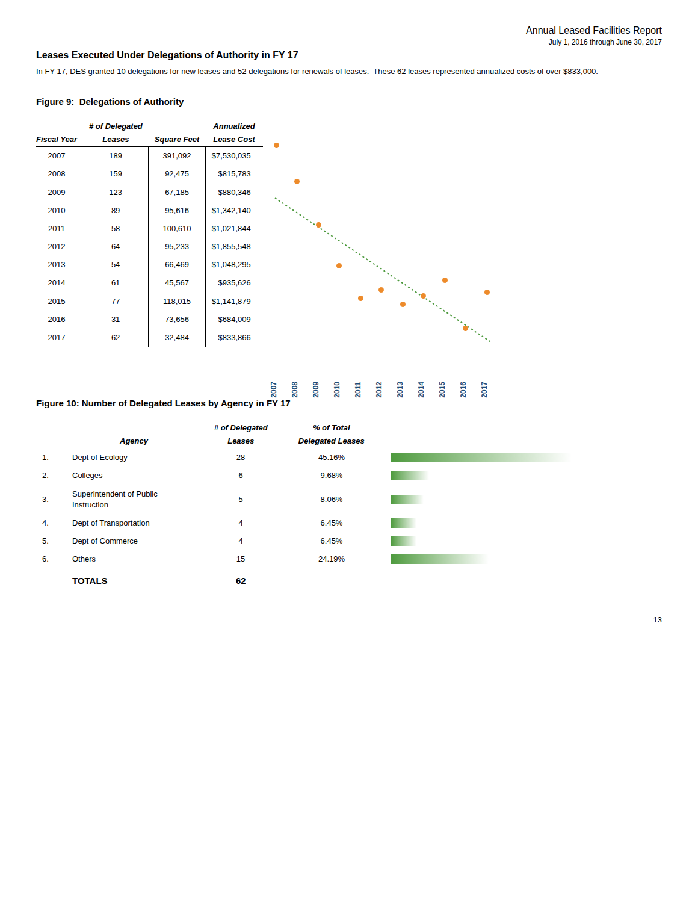Annual Leased Facilities Report
July 1, 2016 through June 30, 2017
Leases Executed Under Delegations of Authority in FY 17
In FY 17, DES granted 10 delegations for new leases and 52 delegations for renewals of leases. These 62 leases represented annualized costs of over $833,000.
Figure 9: Delegations of Authority
| | # of Delegated | | Annualized |
| --- | --- | --- | --- |
| Fiscal Year | Leases | Square Feet | Lease Cost |
| 2007 | 189 | 391,092 | $7,530,035 |
| 2008 | 159 | 92,475 | $815,783 |
| 2009 | 123 | 67,185 | $880,346 |
| 2010 | 89 | 95,616 | $1,342,140 |
| 2011 | 58 | 100,610 | $1,021,844 |
| 2012 | 64 | 95,233 | $1,855,548 |
| 2013 | 54 | 66,469 | $1,048,295 |
| 2014 | 61 | 45,567 | $935,626 |
| 2015 | 77 | 118,015 | $1,141,879 |
| 2016 | 31 | 73,656 | $684,009 |
| 2017 | 62 | 32,484 | $833,866 |
2007 2008 2009 2010 2011 2012 2013 2014 2015 2016 2017
Figure 10: Number of Delegated Leases by Agency in FY 17
| | | # of Delegated | % of Total | |
| --- | --- | --- | --- | --- |
| | Agency | Leases | Delegated Leases | |
| 1. | Dept of Ecology | 28 | 45.16% | |
| 2. | Colleges | 6 | 9.68% | |
| 3. | Superintendent of Public Instruction | 5 | 8.06% | |
| 4. | Dept of Transportation | 4 | 6.45% | |
| 5. | Dept of Commerce | 4 | 6.45% | |
| 6. | Others | 15 | 24.19% | |
| | TOTALS | 62 | | |
13